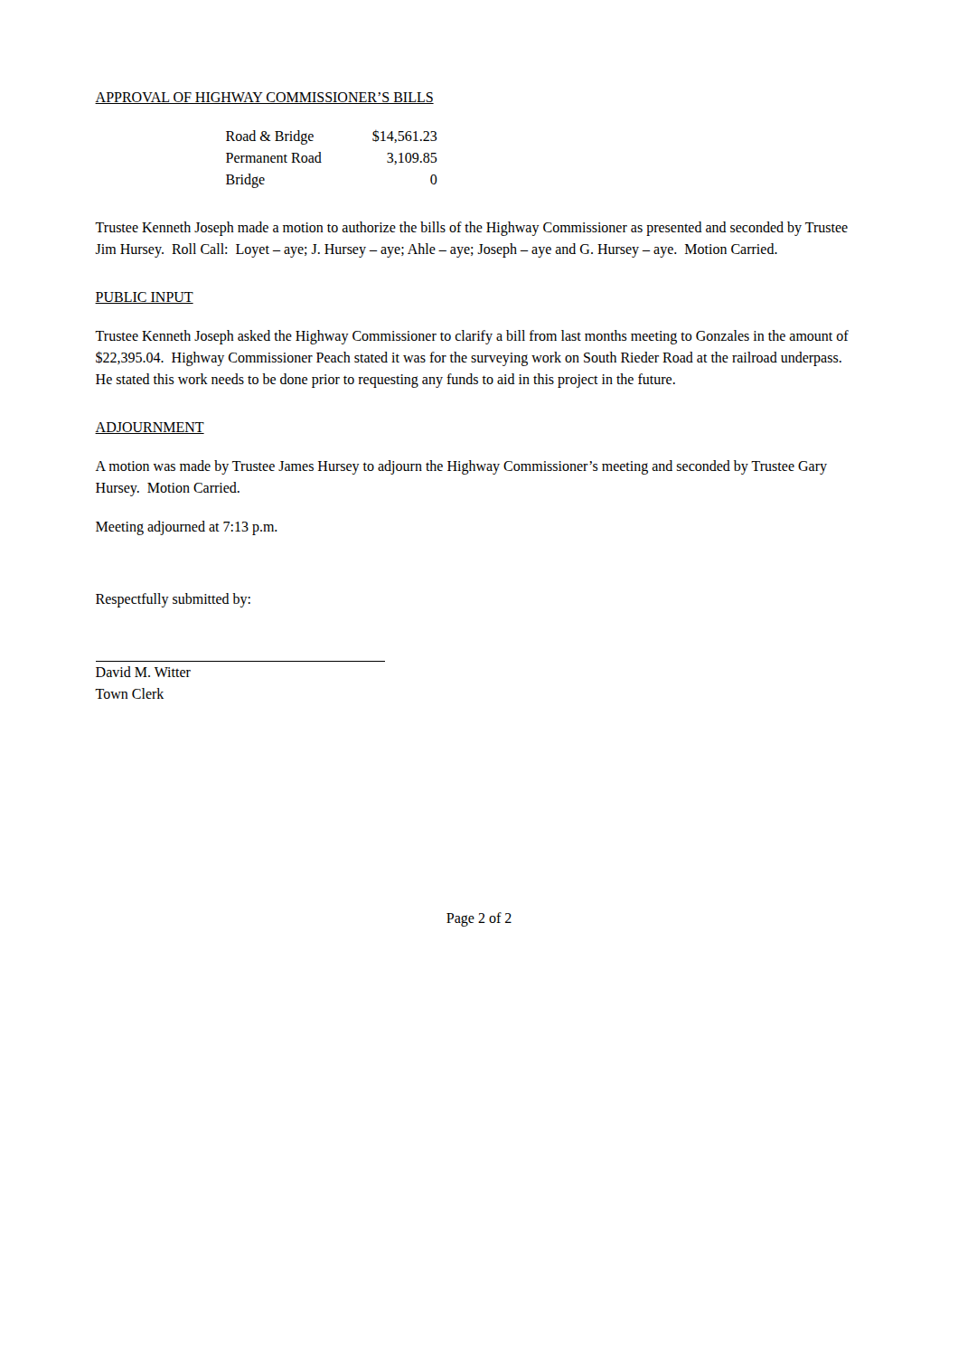APPROVAL OF HIGHWAY COMMISSIONER’S BILLS
| Road & Bridge | $14,561.23 |
| Permanent Road | 3,109.85 |
| Bridge | 0 |
Trustee Kenneth Joseph made a motion to authorize the bills of the Highway Commissioner as presented and seconded by Trustee Jim Hursey. Roll Call: Loyet – aye; J. Hursey – aye; Ahle – aye; Joseph – aye and G. Hursey – aye. Motion Carried.
PUBLIC INPUT
Trustee Kenneth Joseph asked the Highway Commissioner to clarify a bill from last months meeting to Gonzales in the amount of $22,395.04. Highway Commissioner Peach stated it was for the surveying work on South Rieder Road at the railroad underpass. He stated this work needs to be done prior to requesting any funds to aid in this project in the future.
ADJOURNMENT
A motion was made by Trustee James Hursey to adjourn the Highway Commissioner’s meeting and seconded by Trustee Gary Hursey. Motion Carried.
Meeting adjourned at 7:13 p.m.
Respectfully submitted by:
David M. Witter
Town Clerk
Page 2 of 2